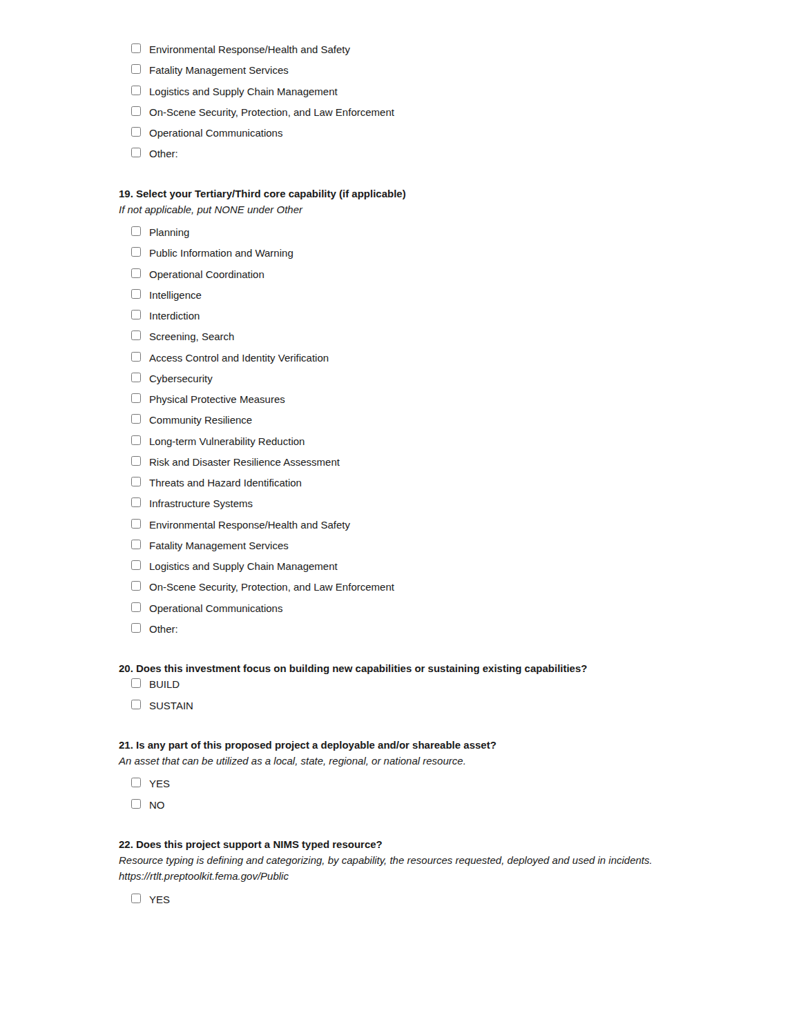Environmental Response/Health and Safety
Fatality Management Services
Logistics and Supply Chain Management
On-Scene Security, Protection, and Law Enforcement
Operational Communications
Other:
19. Select your Tertiary/Third core capability (if applicable)
If not applicable, put NONE under Other
Planning
Public Information and Warning
Operational Coordination
Intelligence
Interdiction
Screening, Search
Access Control and Identity Verification
Cybersecurity
Physical Protective Measures
Community Resilience
Long-term Vulnerability Reduction
Risk and Disaster Resilience Assessment
Threats and Hazard Identification
Infrastructure Systems
Environmental Response/Health and Safety
Fatality Management Services
Logistics and Supply Chain Management
On-Scene Security, Protection, and Law Enforcement
Operational Communications
Other:
20. Does this investment focus on building new capabilities or sustaining existing capabilities?
BUILD
SUSTAIN
21. Is any part of this proposed project a deployable and/or shareable asset?
An asset that can be utilized as a local, state, regional, or national resource.
YES
NO
22. Does this project support a NIMS typed resource?
Resource typing is defining and categorizing, by capability, the resources requested, deployed and used in incidents. https://rtlt.preptoolkit.fema.gov/Public
YES